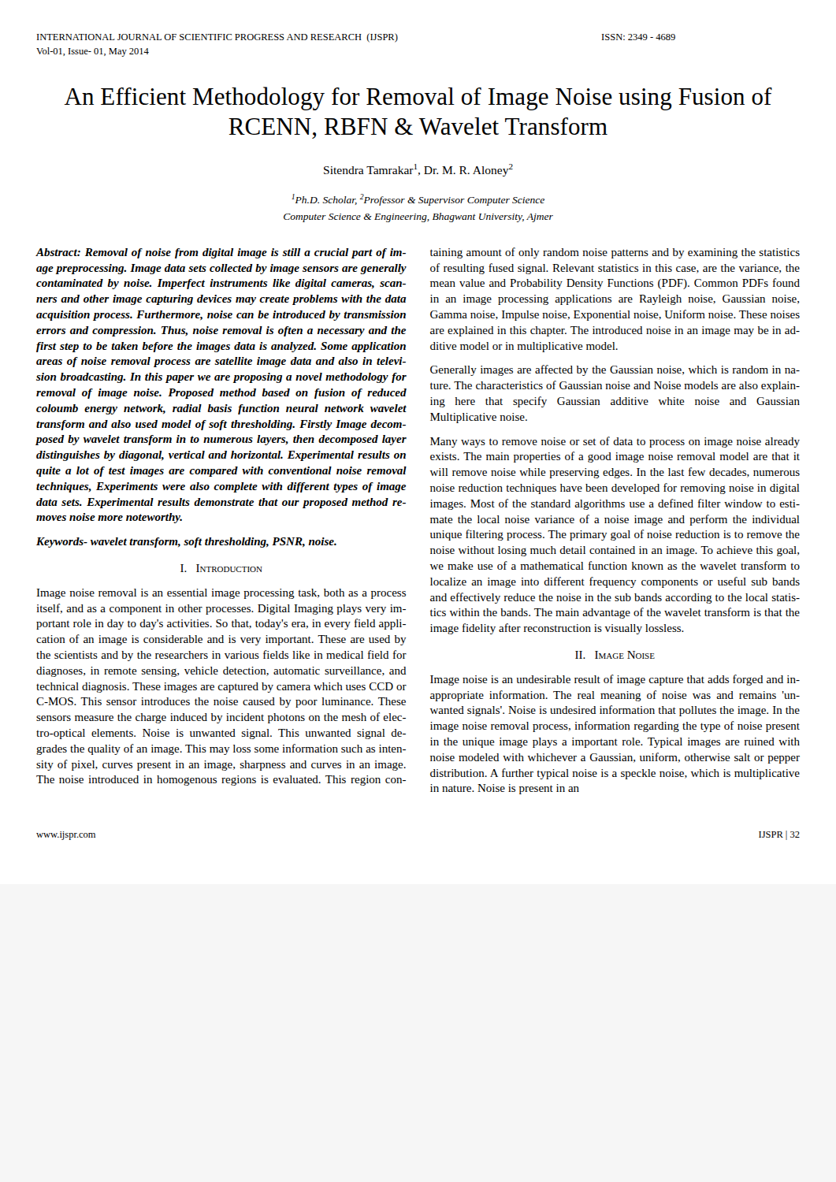INTERNATIONAL JOURNAL OF SCIENTIFIC PROGRESS AND RESEARCH (IJSPR)
Vol-01, Issue- 01, May 2014
ISSN: 2349 - 4689
An Efficient Methodology for Removal of Image Noise using Fusion of RCENN, RBFN & Wavelet Transform
Sitendra Tamrakar1, Dr. M. R. Aloney2
1Ph.D. Scholar, 2Professor & Supervisor Computer Science
Computer Science & Engineering, Bhagwant University, Ajmer
Abstract: Removal of noise from digital image is still a crucial part of image preprocessing. Image data sets collected by image sensors are generally contaminated by noise. Imperfect instruments like digital cameras, scanners and other image capturing devices may create problems with the data acquisition process. Furthermore, noise can be introduced by transmission errors and compression. Thus, noise removal is often a necessary and the first step to be taken before the images data is analyzed. Some application areas of noise removal process are satellite image data and also in television broadcasting. In this paper we are proposing a novel methodology for removal of image noise. Proposed method based on fusion of reduced coloumb energy network, radial basis function neural network wavelet transform and also used model of soft thresholding. Firstly Image decomposed by wavelet transform in to numerous layers, then decomposed layer distinguishes by diagonal, vertical and horizontal. Experimental results on quite a lot of test images are compared with conventional noise removal techniques, Experiments were also complete with different types of image data sets. Experimental results demonstrate that our proposed method removes noise more noteworthy.
Keywords- wavelet transform, soft thresholding, PSNR, noise.
I. Introduction
Image noise removal is an essential image processing task, both as a process itself, and as a component in other processes. Digital Imaging plays very important role in day to day's activities. So that, today's era, in every field application of an image is considerable and is very important. These are used by the scientists and by the researchers in various fields like in medical field for diagnoses, in remote sensing, vehicle detection, automatic surveillance, and technical diagnosis. These images are captured by camera which uses CCD or C-MOS. This sensor introduces the noise caused by poor luminance. These sensors measure the charge induced by incident photons on the mesh of electro-optical elements. Noise is unwanted signal. This unwanted signal degrades the quality of an image. This may loss some information such as intensity of pixel, curves present in an image, sharpness and curves in an image. The noise introduced in homogenous regions is evaluated. This region containing amount of only random noise patterns and by examining the statistics of resulting fused signal. Relevant statistics in this case, are the variance, the mean value and Probability Density Functions (PDF). Common PDFs found in an image processing applications are Rayleigh noise, Gaussian noise, Gamma noise, Impulse noise, Exponential noise, Uniform noise. These noises are explained in this chapter. The introduced noise in an image may be in additive model or in multiplicative model.
Generally images are affected by the Gaussian noise, which is random in nature. The characteristics of Gaussian noise and Noise models are also explaining here that specify Gaussian additive white noise and Gaussian Multiplicative noise.
Many ways to remove noise or set of data to process on image noise already exists. The main properties of a good image noise removal model are that it will remove noise while preserving edges. In the last few decades, numerous noise reduction techniques have been developed for removing noise in digital images. Most of the standard algorithms use a defined filter window to estimate the local noise variance of a noise image and perform the individual unique filtering process. The primary goal of noise reduction is to remove the noise without losing much detail contained in an image. To achieve this goal, we make use of a mathematical function known as the wavelet transform to localize an image into different frequency components or useful sub bands and effectively reduce the noise in the sub bands according to the local statistics within the bands. The main advantage of the wavelet transform is that the image fidelity after reconstruction is visually lossless.
II. Image Noise
Image noise is an undesirable result of image capture that adds forged and inappropriate information. The real meaning of noise was and remains 'unwanted signals'. Noise is undesired information that pollutes the image. In the image noise removal process, information regarding the type of noise present in the unique image plays a important role. Typical images are ruined with noise modeled with whichever a Gaussian, uniform, otherwise salt or pepper distribution. A further typical noise is a speckle noise, which is multiplicative in nature. Noise is present in an
www.ijspr.com
IJSPR | 32